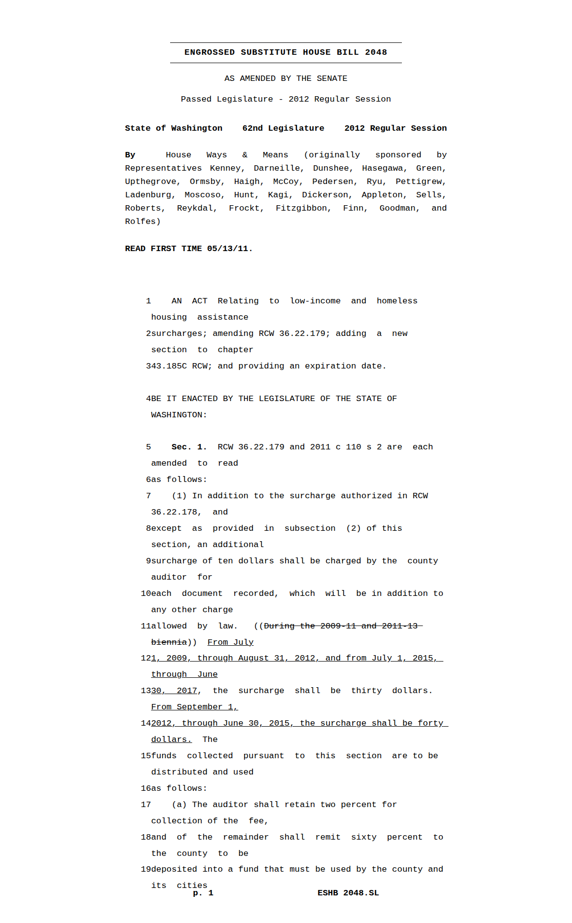ENGROSSED SUBSTITUTE HOUSE BILL 2048
AS AMENDED BY THE SENATE
Passed Legislature - 2012 Regular Session
State of Washington 62nd Legislature 2012 Regular Session
By House Ways & Means (originally sponsored by Representatives Kenney, Darneille, Dunshee, Hasegawa, Green, Upthegrove, Ormsby, Haigh, McCoy, Pedersen, Ryu, Pettigrew, Ladenburg, Moscoso, Hunt, Kagi, Dickerson, Appleton, Sells, Roberts, Reykdal, Frockt, Fitzgibbon, Finn, Goodman, and Rolfes)
READ FIRST TIME 05/13/11.
| 1 | AN ACT Relating to low-income and homeless housing assistance |
| 2 | surcharges; amending RCW 36.22.179; adding a new section to chapter |
| 3 | 43.185C RCW; and providing an expiration date. |
| 4 | BE IT ENACTED BY THE LEGISLATURE OF THE STATE OF WASHINGTON: |
| 5 | Sec. 1. RCW 36.22.179 and 2011 c 110 s 2 are each amended to read |
| 6 | as follows: |
| 7 | (1) In addition to the surcharge authorized in RCW 36.22.178, and |
| 8 | except as provided in subsection (2) of this section, an additional |
| 9 | surcharge of ten dollars shall be charged by the county auditor for |
| 10 | each document recorded, which will be in addition to any other charge |
| 11 | allowed by law. (( During the 2009-11 and 2011-13 biennia )) From July |
| 12 | 1, 2009, through August 31, 2012, and from July 1, 2015, through June |
| 13 | 30, 2017 , the surcharge shall be thirty dollars. From September 1, |
| 14 | 2012, through June 30, 2015, the surcharge shall be forty dollars. The |
| 15 | funds collected pursuant to this section are to be distributed and used |
| 16 | as follows: |
| 17 | (a) The auditor shall retain two percent for collection of the fee, |
| 18 | and of the remainder shall remit sixty percent to the county to be |
| 19 | deposited into a fund that must be used by the county and its cities |
p. 1 ESHB 2048.SL